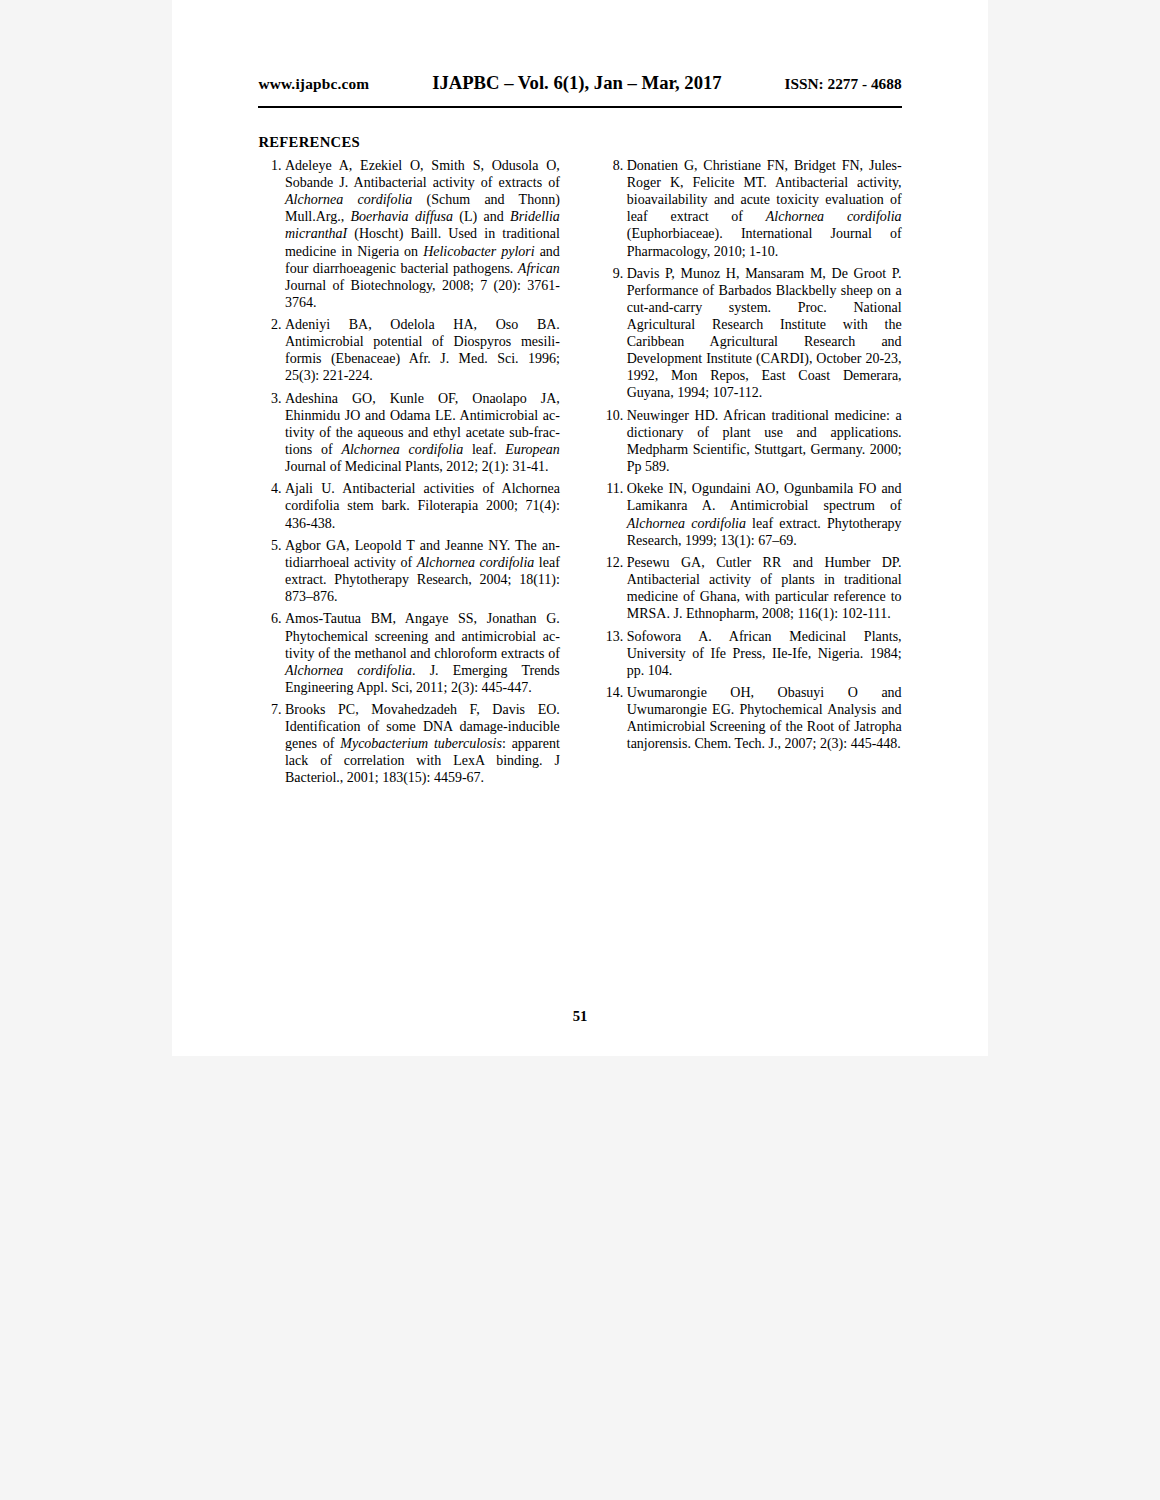www.ijapbc.com IJAPBC – Vol. 6(1), Jan – Mar, 2017 ISSN: 2277 - 4688
REFERENCES
Adeleye A, Ezekiel O, Smith S, Odusola O, Sobande J. Antibacterial activity of extracts of Alchornea cordifolia (Schum and Thonn) Mull.Arg., Boerhavia diffusa (L) and Bridellia micranthaI (Hoscht) Baill. Used in traditional medicine in Nigeria on Helicobacter pylori and four diarrhoeagenic bacterial pathogens. African Journal of Biotechnology, 2008; 7 (20): 3761-3764.
Adeniyi BA, Odelola HA, Oso BA. Antimicrobial potential of Diospyros mesiliformis (Ebenaceae) Afr. J. Med. Sci. 1996; 25(3): 221-224.
Adeshina GO, Kunle OF, Onaolapo JA, Ehinmidu JO and Odama LE. Antimicrobial activity of the aqueous and ethyl acetate sub-fractions of Alchornea cordifolia leaf. European Journal of Medicinal Plants, 2012; 2(1): 31-41.
Ajali U. Antibacterial activities of Alchornea cordifolia stem bark. Filoterapia 2000; 71(4): 436-438.
Agbor GA, Leopold T and Jeanne NY. The antidiarrhoeal activity of Alchornea cordifolia leaf extract. Phytotherapy Research, 2004; 18(11): 873–876.
Amos-Tautua BM, Angaye SS, Jonathan G. Phytochemical screening and antimicrobial activity of the methanol and chloroform extracts of Alchornea cordifolia. J. Emerging Trends Engineering Appl. Sci, 2011; 2(3): 445-447.
Brooks PC, Movahedzadeh F, Davis EO. Identification of some DNA damage-inducible genes of Mycobacterium tuberculosis: apparent lack of correlation with LexA binding. J Bacteriol., 2001; 183(15): 4459-67.
Donatien G, Christiane FN, Bridget FN, Jules-Roger K, Felicite MT. Antibacterial activity, bioavailability and acute toxicity evaluation of leaf extract of Alchornea cordifolia (Euphorbiaceae). International Journal of Pharmacology, 2010; 1-10.
Davis P, Munoz H, Mansaram M, De Groot P. Performance of Barbados Blackbelly sheep on a cut-and-carry system. Proc. National Agricultural Research Institute with the Caribbean Agricultural Research and Development Institute (CARDI), October 20-23, 1992, Mon Repos, East Coast Demerara, Guyana, 1994; 107-112.
Neuwinger HD. African traditional medicine: a dictionary of plant use and applications. Medpharm Scientific, Stuttgart, Germany. 2000; Pp 589.
Okeke IN, Ogundaini AO, Ogunbamila FO and Lamikanra A. Antimicrobial spectrum of Alchornea cordifolia leaf extract. Phytotherapy Research, 1999; 13(1): 67–69.
Pesewu GA, Cutler RR and Humber DP. Antibacterial activity of plants in traditional medicine of Ghana, with particular reference to MRSA. J. Ethnopharm, 2008; 116(1): 102-111.
Sofowora A. African Medicinal Plants, University of Ife Press, IIe-Ife, Nigeria. 1984; pp. 104.
Uwumarongie OH, Obasuyi O and Uwumarongie EG. Phytochemical Analysis and Antimicrobial Screening of the Root of Jatropha tanjorensis. Chem. Tech. J., 2007; 2(3): 445-448.
51